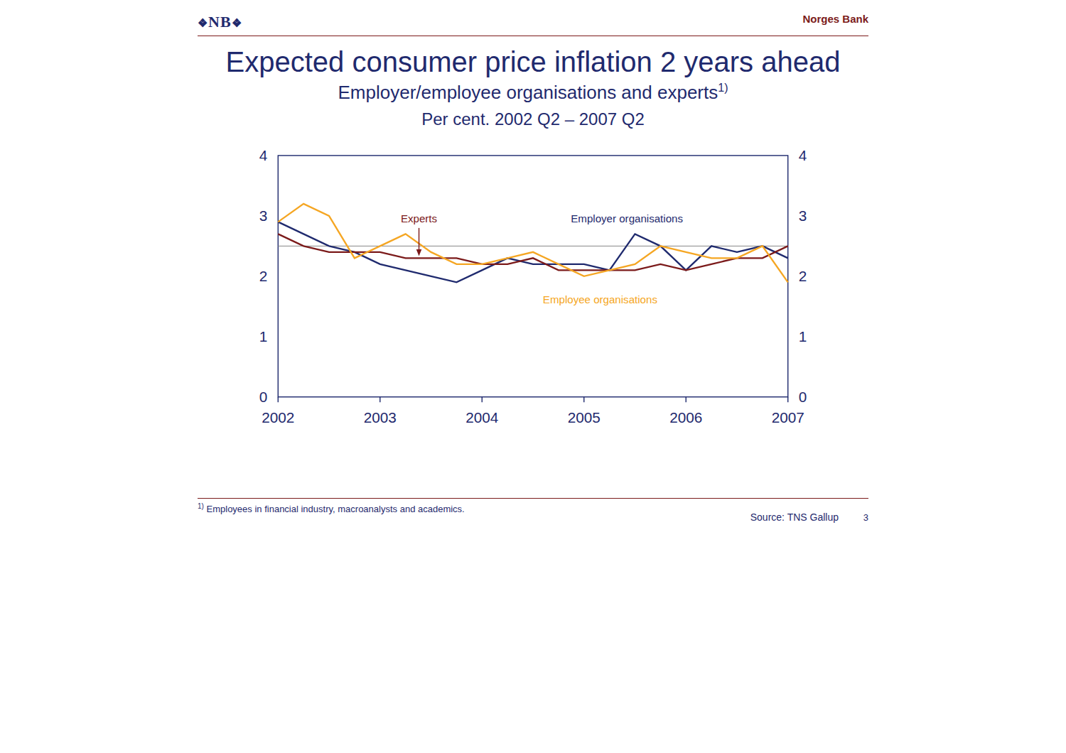❖NB❖
Norges Bank
Expected consumer price inflation 2 years ahead
Employer/employee organisations and experts1)
Per cent. 2002 Q2 – 2007 Q2
4 3 2 1 0 4 3 2 1 0 2002 2003 2004 2005 2006 2007 Experts Employer organisations Employee organisations
1) Employees in financial industry, macroanalysts and academics.
Source: TNS Gallup
3